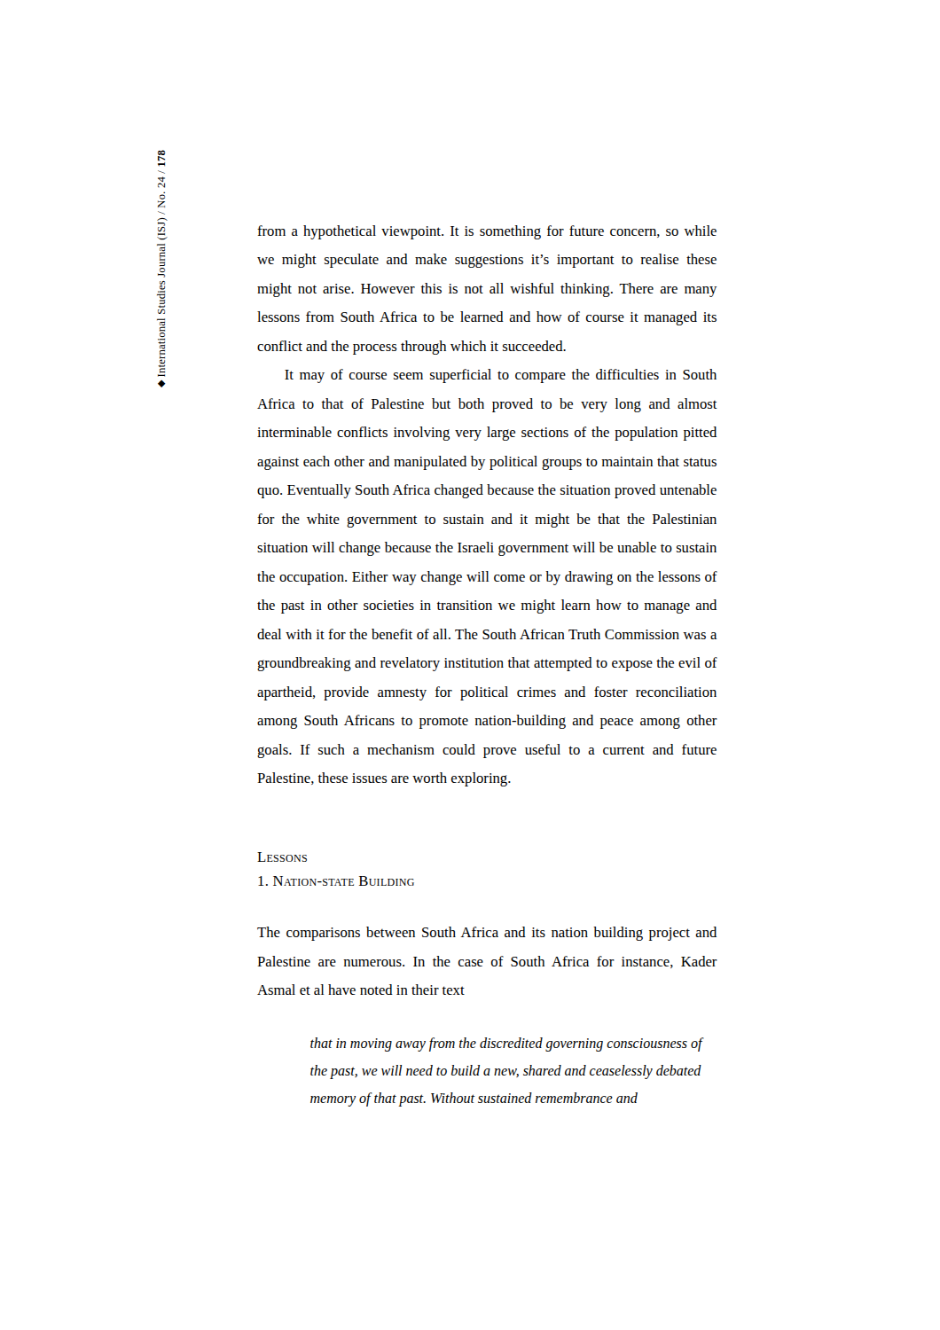◆ International Studies Journal (ISJ) / No. 24 / 178
from a hypothetical viewpoint. It is something for future concern, so while we might speculate and make suggestions it’s important to realise these might not arise. However this is not all wishful thinking. There are many lessons from South Africa to be learned and how of course it managed its conflict and the process through which it succeeded.
It may of course seem superficial to compare the difficulties in South Africa to that of Palestine but both proved to be very long and almost interminable conflicts involving very large sections of the population pitted against each other and manipulated by political groups to maintain that status quo. Eventually South Africa changed because the situation proved untenable for the white government to sustain and it might be that the Palestinian situation will change because the Israeli government will be unable to sustain the occupation. Either way change will come or by drawing on the lessons of the past in other societies in transition we might learn how to manage and deal with it for the benefit of all. The South African Truth Commission was a groundbreaking and revelatory institution that attempted to expose the evil of apartheid, provide amnesty for political crimes and foster reconciliation among South Africans to promote nation-building and peace among other goals. If such a mechanism could prove useful to a current and future Palestine, these issues are worth exploring.
Lessons
1. Nation-state Building
The comparisons between South Africa and its nation building project and Palestine are numerous. In the case of South Africa for instance, Kader Asmal et al have noted in their text
that in moving away from the discredited governing consciousness of the past, we will need to build a new, shared and ceaselessly debated memory of that past. Without sustained remembrance and